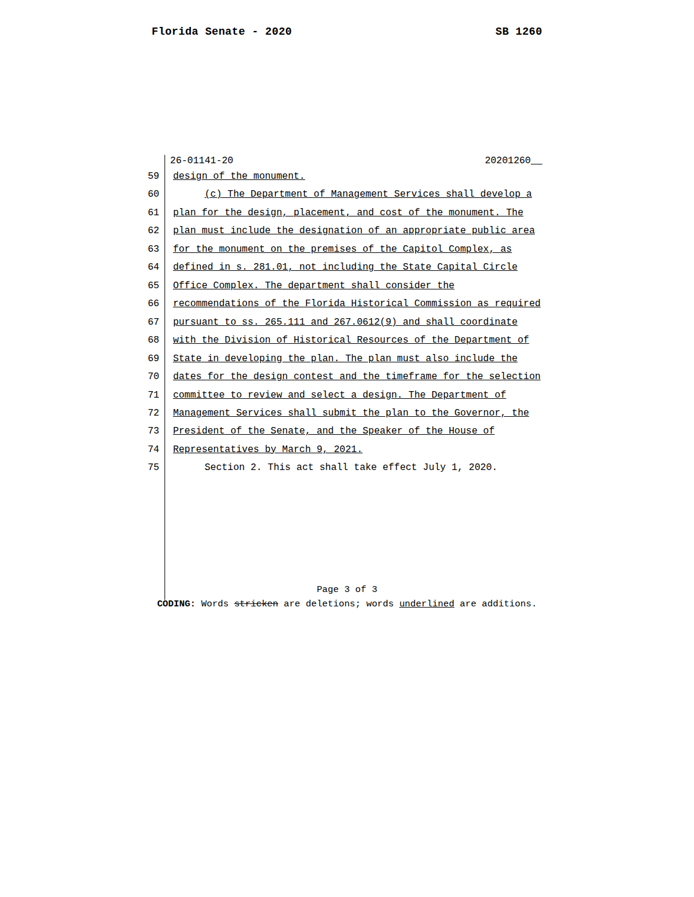Florida Senate - 2020 SB 1260
26-01141-20 20201260__
| 59 | design of the monument. |
| 60 | (c) The Department of Management Services shall develop a |
| 61 | plan for the design, placement, and cost of the monument. The |
| 62 | plan must include the designation of an appropriate public area |
| 63 | for the monument on the premises of the Capitol Complex, as |
| 64 | defined in s. 281.01, not including the State Capital Circle |
| 65 | Office Complex. The department shall consider the |
| 66 | recommendations of the Florida Historical Commission as required |
| 67 | pursuant to ss. 265.111 and 267.0612(9) and shall coordinate |
| 68 | with the Division of Historical Resources of the Department of |
| 69 | State in developing the plan. The plan must also include the |
| 70 | dates for the design contest and the timeframe for the selection |
| 71 | committee to review and select a design. The Department of |
| 72 | Management Services shall submit the plan to the Governor, the |
| 73 | President of the Senate, and the Speaker of the House of |
| 74 | Representatives by March 9, 2021. |
| 75 | Section 2. This act shall take effect July 1, 2020. |
Page 3 of 3
CODING: Words stricken are deletions; words underlined are additions.